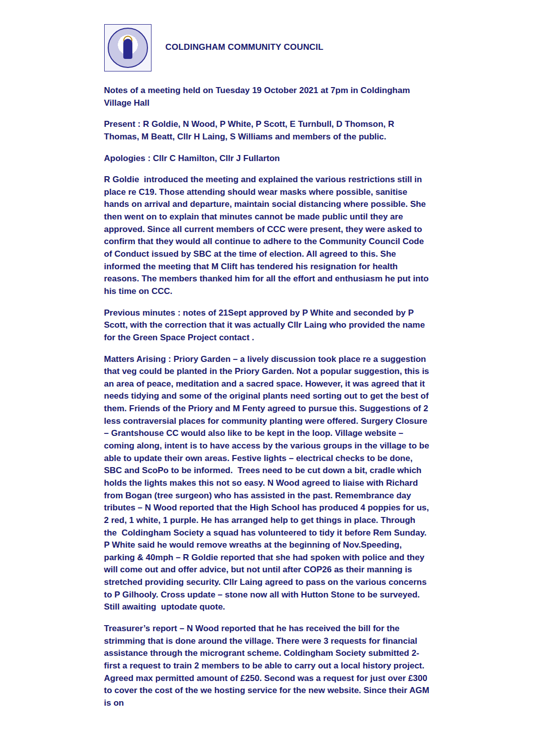COLDINGHAM COMMUNITY COUNCIL
Notes of a meeting held on Tuesday 19 October 2021 at 7pm in Coldingham Village Hall
Present : R Goldie, N Wood, P White, P Scott, E Turnbull, D Thomson, R Thomas, M Beatt, Cllr H Laing, S Williams and members of the public.
Apologies : Cllr C Hamilton, Cllr J Fullarton
R Goldie introduced the meeting and explained the various restrictions still in place re C19. Those attending should wear masks where possible, sanitise hands on arrival and departure, maintain social distancing where possible. She then went on to explain that minutes cannot be made public until they are approved. Since all current members of CCC were present, they were asked to confirm that they would all continue to adhere to the Community Council Code of Conduct issued by SBC at the time of election. All agreed to this. She informed the meeting that M Clift has tendered his resignation for health reasons. The members thanked him for all the effort and enthusiasm he put into his time on CCC.
Previous minutes : notes of 21Sept approved by P White and seconded by P Scott, with the correction that it was actually Cllr Laing who provided the name for the Green Space Project contact .
Matters Arising : Priory Garden – a lively discussion took place re a suggestion that veg could be planted in the Priory Garden. Not a popular suggestion, this is an area of peace, meditation and a sacred space. However, it was agreed that it needs tidying and some of the original plants need sorting out to get the best of them. Friends of the Priory and M Fenty agreed to pursue this. Suggestions of 2 less contraversial places for community planting were offered. Surgery Closure – Grantshouse CC would also like to be kept in the loop. Village website – coming along, intent is to have access by the various groups in the village to be able to update their own areas. Festive lights – electrical checks to be done, SBC and ScoPo to be informed. Trees need to be cut down a bit, cradle which holds the lights makes this not so easy. N Wood agreed to liaise with Richard from Bogan (tree surgeon) who has assisted in the past. Remembrance day tributes – N Wood reported that the High School has produced 4 poppies for us, 2 red, 1 white, 1 purple. He has arranged help to get things in place. Through the Coldingham Society a squad has volunteered to tidy it before Rem Sunday. P White said he would remove wreaths at the beginning of Nov.Speeding, parking & 40mph – R Goldie reported that she had spoken with police and they will come out and offer advice, but not until after COP26 as their manning is stretched providing security. Cllr Laing agreed to pass on the various concerns to P Gilhooly. Cross update – stone now all with Hutton Stone to be surveyed. Still awaiting uptodate quote.
Treasurer’s report – N Wood reported that he has received the bill for the strimming that is done around the village. There were 3 requests for financial assistance through the microgrant scheme. Coldingham Society submitted 2- first a request to train 2 members to be able to carry out a local history project. Agreed max permitted amount of £250. Second was a request for just over £300 to cover the cost of the we hosting service for the new website. Since their AGM is on